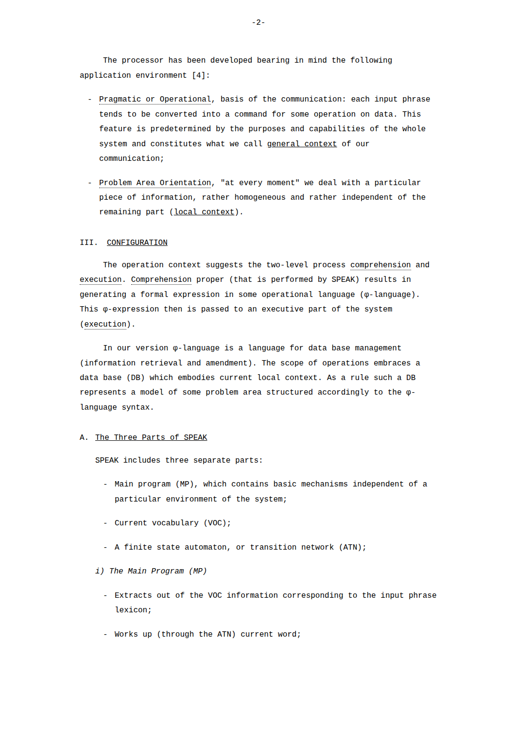-2-
The processor has been developed bearing in mind the following application environment [4]:
Pragmatic or Operational, basis of the communication: each input phrase tends to be converted into a command for some operation on data. This feature is predetermined by the purposes and capabilities of the whole system and constitutes what we call general context of our communication;
Problem Area Orientation, "at every moment" we deal with a particular piece of information, rather homogeneous and rather independent of the remaining part (local context).
III. CONFIGURATION
The operation context suggests the two-level process comprehension and execution. Comprehension proper (that is performed by SPEAK) results in generating a formal expression in some operational language (φ-language). This φ-expression then is passed to an executive part of the system (execution).
In our version φ-language is a language for data base management (information retrieval and amendment). The scope of operations embraces a data base (DB) which embodies current local context. As a rule such a DB represents a model of some problem area structured accordingly to the φ-language syntax.
A. The Three Parts of SPEAK
SPEAK includes three separate parts:
Main program (MP), which contains basic mechanisms independent of a particular environment of the system;
Current vocabulary (VOC);
A finite state automaton, or transition network (ATN);
i) The Main Program (MP)
Extracts out of the VOC information corresponding to the input phrase lexicon;
Works up (through the ATN) current word;